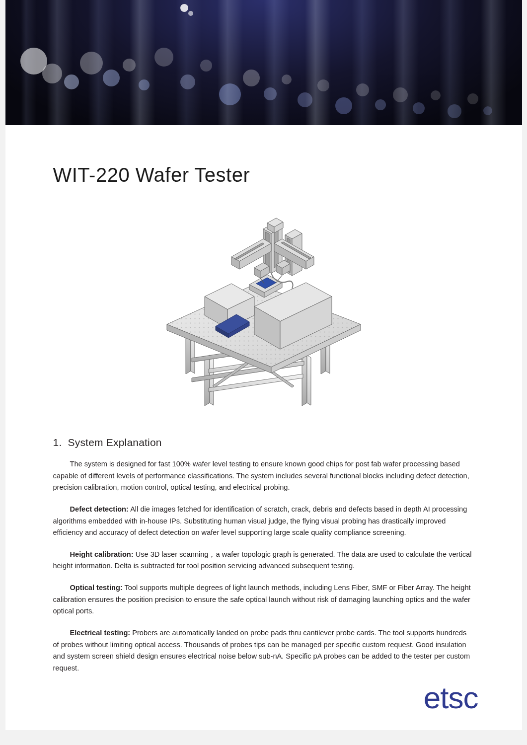WIT-220 Wafer Tester
1. System Explanation
The system is designed for fast 100% wafer level testing to ensure known good chips for post fab wafer processing based capable of different levels of performance classifications. The system includes several functional blocks including defect detection, precision calibration, motion control, optical testing, and electrical probing.
Defect detection: All die images fetched for identification of scratch, crack, debris and defects based in depth AI processing algorithms embedded with in-house IPs. Substituting human visual judge, the flying visual probing has drastically improved efficiency and accuracy of defect detection on wafer level supporting large scale quality compliance screening.
Height calibration: Use 3D laser scanning，a wafer topologic graph is generated. The data are used to calculate the vertical height information. Delta is subtracted for tool position servicing advanced subsequent testing.
Optical testing: Tool supports multiple degrees of light launch methods, including Lens Fiber, SMF or Fiber Array. The height calibration ensures the position precision to ensure the safe optical launch without risk of damaging launching optics and the wafer optical ports.
Electrical testing: Probers are automatically landed on probe pads thru cantilever probe cards. The tool supports hundreds of probes without limiting optical access. Thousands of probes tips can be managed per specific custom request. Good insulation and system screen shield design ensures electrical noise below sub-nA. Specific pA probes can be added to the tester per custom request.
etsc